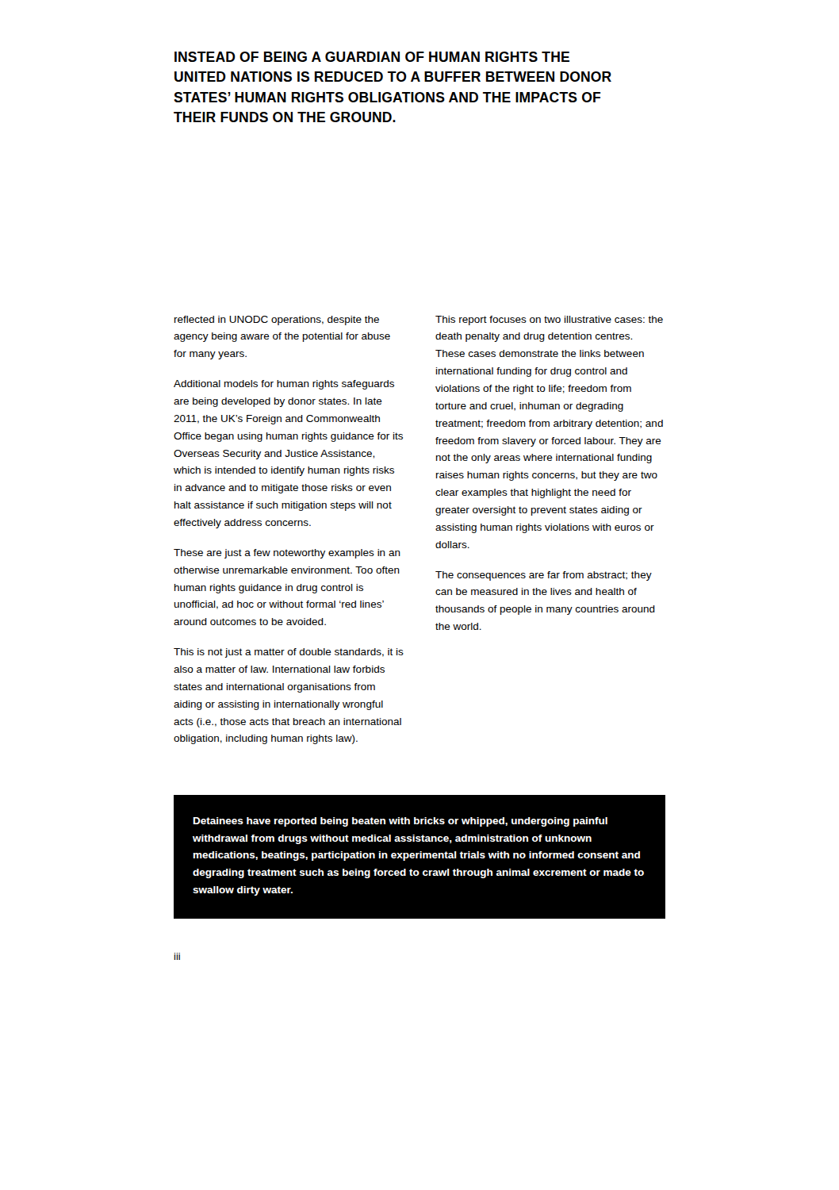INSTEAD OF BEING A GUARDIAN OF HUMAN RIGHTS THE UNITED NATIONS IS REDUCED TO A BUFFER BETWEEN DONOR STATES’ HUMAN RIGHTS OBLIGATIONS AND THE IMPACTS OF THEIR FUNDS ON THE GROUND.
reflected in UNODC operations, despite the agency being aware of the potential for abuse for many years.
Additional models for human rights safeguards are being developed by donor states. In late 2011, the UK’s Foreign and Commonwealth Office began using human rights guidance for its Overseas Security and Justice Assistance, which is intended to identify human rights risks in advance and to mitigate those risks or even halt assistance if such mitigation steps will not effectively address concerns.
These are just a few noteworthy examples in an otherwise unremarkable environment. Too often human rights guidance in drug control is unofficial, ad hoc or without formal ‘red lines’ around outcomes to be avoided.
This is not just a matter of double standards, it is also a matter of law. International law forbids states and international organisations from aiding or assisting in internationally wrongful acts (i.e., those acts that breach an international obligation, including human rights law).
This report focuses on two illustrative cases: the death penalty and drug detention centres. These cases demonstrate the links between international funding for drug control and violations of the right to life; freedom from torture and cruel, inhuman or degrading treatment; freedom from arbitrary detention; and freedom from slavery or forced labour. They are not the only areas where international funding raises human rights concerns, but they are two clear examples that highlight the need for greater oversight to prevent states aiding or assisting human rights violations with euros or dollars.
The consequences are far from abstract; they can be measured in the lives and health of thousands of people in many countries around the world.
Detainees have reported being beaten with bricks or whipped, undergoing painful withdrawal from drugs without medical assistance, administration of unknown medications, beatings, participation in experimental trials with no informed consent and degrading treatment such as being forced to crawl through animal excrement or made to swallow dirty water.
iii